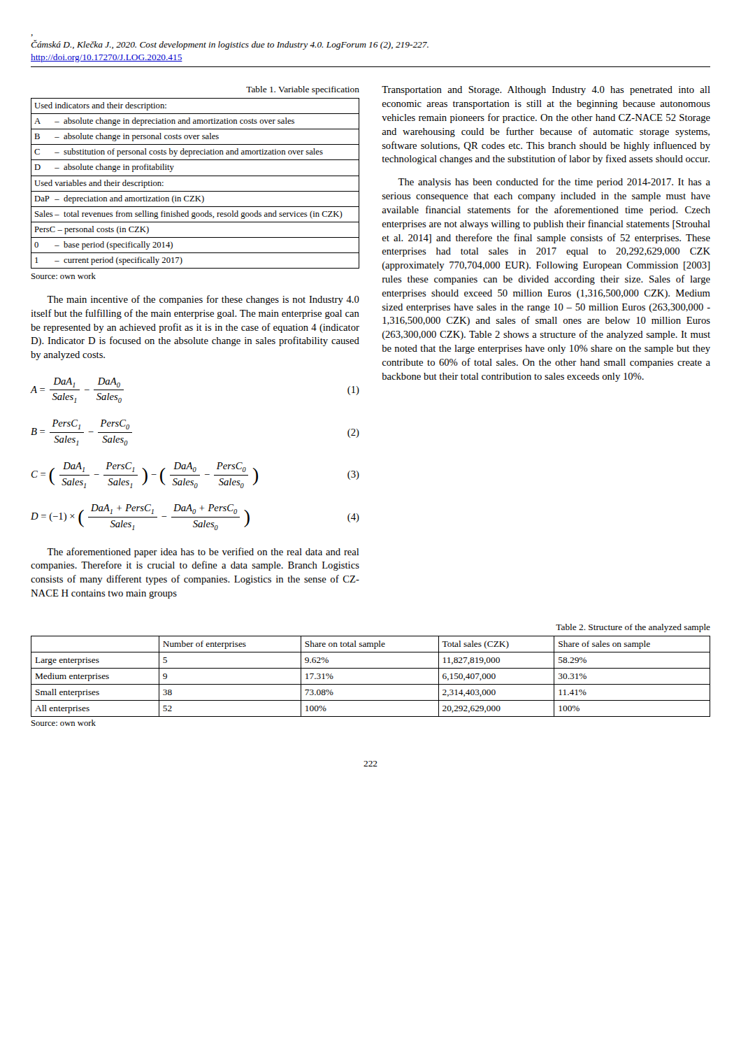,
Čámská D., Klečka J., 2020. Cost development in logistics due to Industry 4.0. LogForum 16 (2), 219-227.
http://doi.org/10.17270/J.LOG.2020.415
Table 1. Variable specification
| Used indicators and their description: |
| A | – | absolute change in depreciation and amortization costs over sales |
| B | – | absolute change in personal costs over sales |
| C | – | substitution of personal costs by depreciation and amortization over sales |
| D | – | absolute change in profitability |
| Used variables and their description: |
| DaP | – | depreciation and amortization (in CZK) |
| Sales | – | total revenues from selling finished goods, resold goods and services (in CZK) |
| PersC – personal costs (in CZK) |
| 0 | – | base period (specifically 2014) |
| 1 | – | current period (specifically 2017) |
Source: own work
The main incentive of the companies for these changes is not Industry 4.0 itself but the fulfilling of the main enterprise goal. The main enterprise goal can be represented by an achieved profit as it is in the case of equation 4 (indicator D). Indicator D is focused on the absolute change in sales profitability caused by analyzed costs.
A = DaA1 Sales1 − DaA0 Sales0
(1)
B = PersC1 Sales1 − PersC0 Sales0
(2)
C = ( DaA1 Sales1 − PersC1 Sales1 ) − ( DaA0 Sales0 − PersC0 Sales0 )
(3)
D = (−1) × ( DaA1 + PersC1 Sales1 − DaA0 + PersC0 Sales0 )
(4)
The aforementioned paper idea has to be verified on the real data and real companies. Therefore it is crucial to define a data sample. Branch Logistics consists of many different types of companies. Logistics in the sense of CZ-NACE H contains two main groups
Transportation and Storage. Although Industry 4.0 has penetrated into all economic areas transportation is still at the beginning because autonomous vehicles remain pioneers for practice. On the other hand CZ-NACE 52 Storage and warehousing could be further because of automatic storage systems, software solutions, QR codes etc. This branch should be highly influenced by technological changes and the substitution of labor by fixed assets should occur.
The analysis has been conducted for the time period 2014-2017. It has a serious consequence that each company included in the sample must have available financial statements for the aforementioned time period. Czech enterprises are not always willing to publish their financial statements [Strouhal et al. 2014] and therefore the final sample consists of 52 enterprises. These enterprises had total sales in 2017 equal to 20,292,629,000 CZK (approximately 770,704,000 EUR). Following European Commission [2003] rules these companies can be divided according their size. Sales of large enterprises should exceed 50 million Euros (1,316,500,000 CZK). Medium sized enterprises have sales in the range 10 – 50 million Euros (263,300,000 - 1,316,500,000 CZK) and sales of small ones are below 10 million Euros (263,300,000 CZK). Table 2 shows a structure of the analyzed sample. It must be noted that the large enterprises have only 10% share on the sample but they contribute to 60% of total sales. On the other hand small companies create a backbone but their total contribution to sales exceeds only 10%.
Table 2. Structure of the analyzed sample
| | Number of enterprises | Share on total sample | Total sales (CZK) | Share of sales on sample |
| Large enterprises | 5 | 9.62% | 11,827,819,000 | 58.29% |
| Medium enterprises | 9 | 17.31% | 6,150,407,000 | 30.31% |
| Small enterprises | 38 | 73.08% | 2,314,403,000 | 11.41% |
| All enterprises | 52 | 100% | 20,292,629,000 | 100% |
Source: own work
222